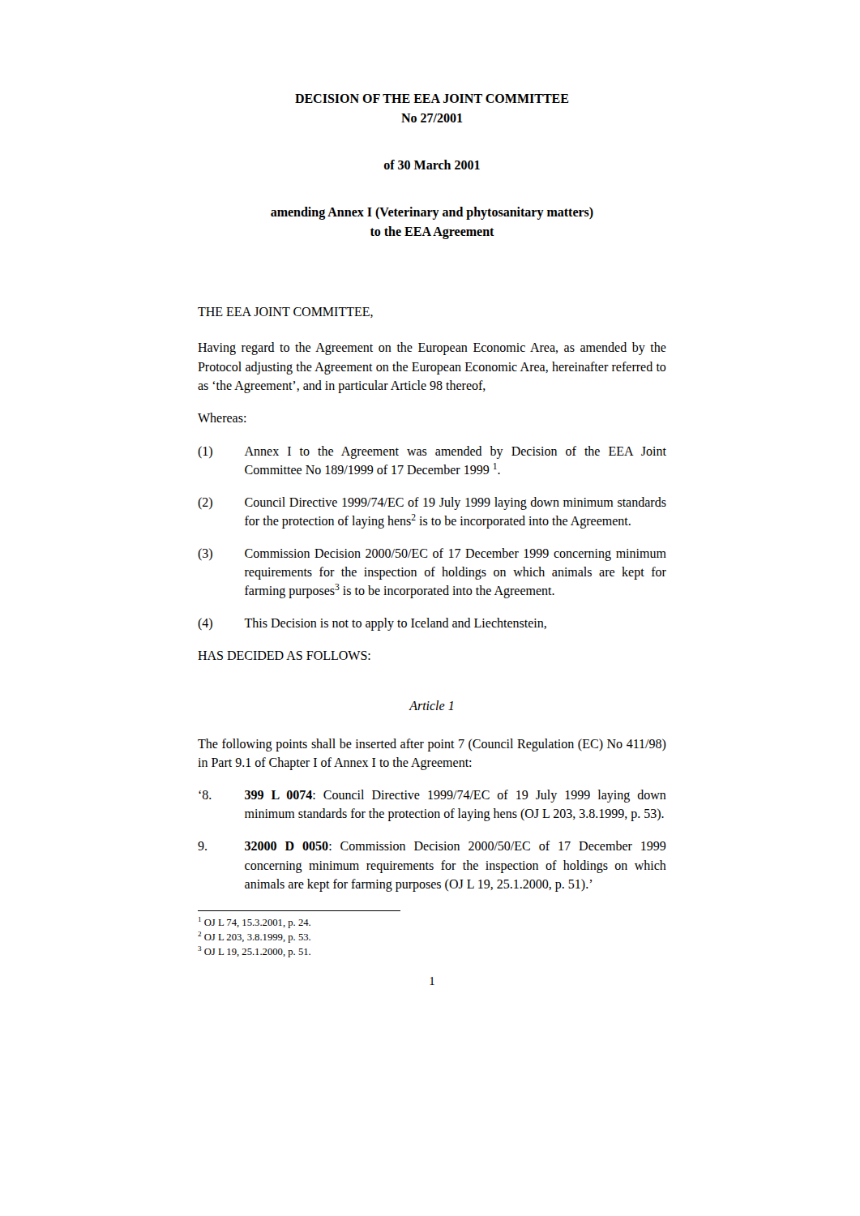DECISION OF THE EEA JOINT COMMITTEE
No 27/2001
of 30 March 2001
amending Annex I (Veterinary and phytosanitary matters)
to the EEA Agreement
THE EEA JOINT COMMITTEE,
Having regard to the Agreement on the European Economic Area, as amended by the Protocol adjusting the Agreement on the European Economic Area, hereinafter referred to as ‘the Agreement’, and in particular Article 98 thereof,
Whereas:
(1) Annex I to the Agreement was amended by Decision of the EEA Joint Committee No 189/1999 of 17 December 1999 1.
(2) Council Directive 1999/74/EC of 19 July 1999 laying down minimum standards for the protection of laying hens2 is to be incorporated into the Agreement.
(3) Commission Decision 2000/50/EC of 17 December 1999 concerning minimum requirements for the inspection of holdings on which animals are kept for farming purposes3 is to be incorporated into the Agreement.
(4) This Decision is not to apply to Iceland and Liechtenstein,
HAS DECIDED AS FOLLOWS:
Article 1
The following points shall be inserted after point 7 (Council Regulation (EC) No 411/98) in Part 9.1 of Chapter I of Annex I to the Agreement:
‘8. 399 L 0074: Council Directive 1999/74/EC of 19 July 1999 laying down minimum standards for the protection of laying hens (OJ L 203, 3.8.1999, p. 53).
9. 32000 D 0050: Commission Decision 2000/50/EC of 17 December 1999 concerning minimum requirements for the inspection of holdings on which animals are kept for farming purposes (OJ L 19, 25.1.2000, p. 51).’
1 OJ L 74, 15.3.2001, p. 24.
2 OJ L 203, 3.8.1999, p. 53.
3 OJ L 19, 25.1.2000, p. 51.
1